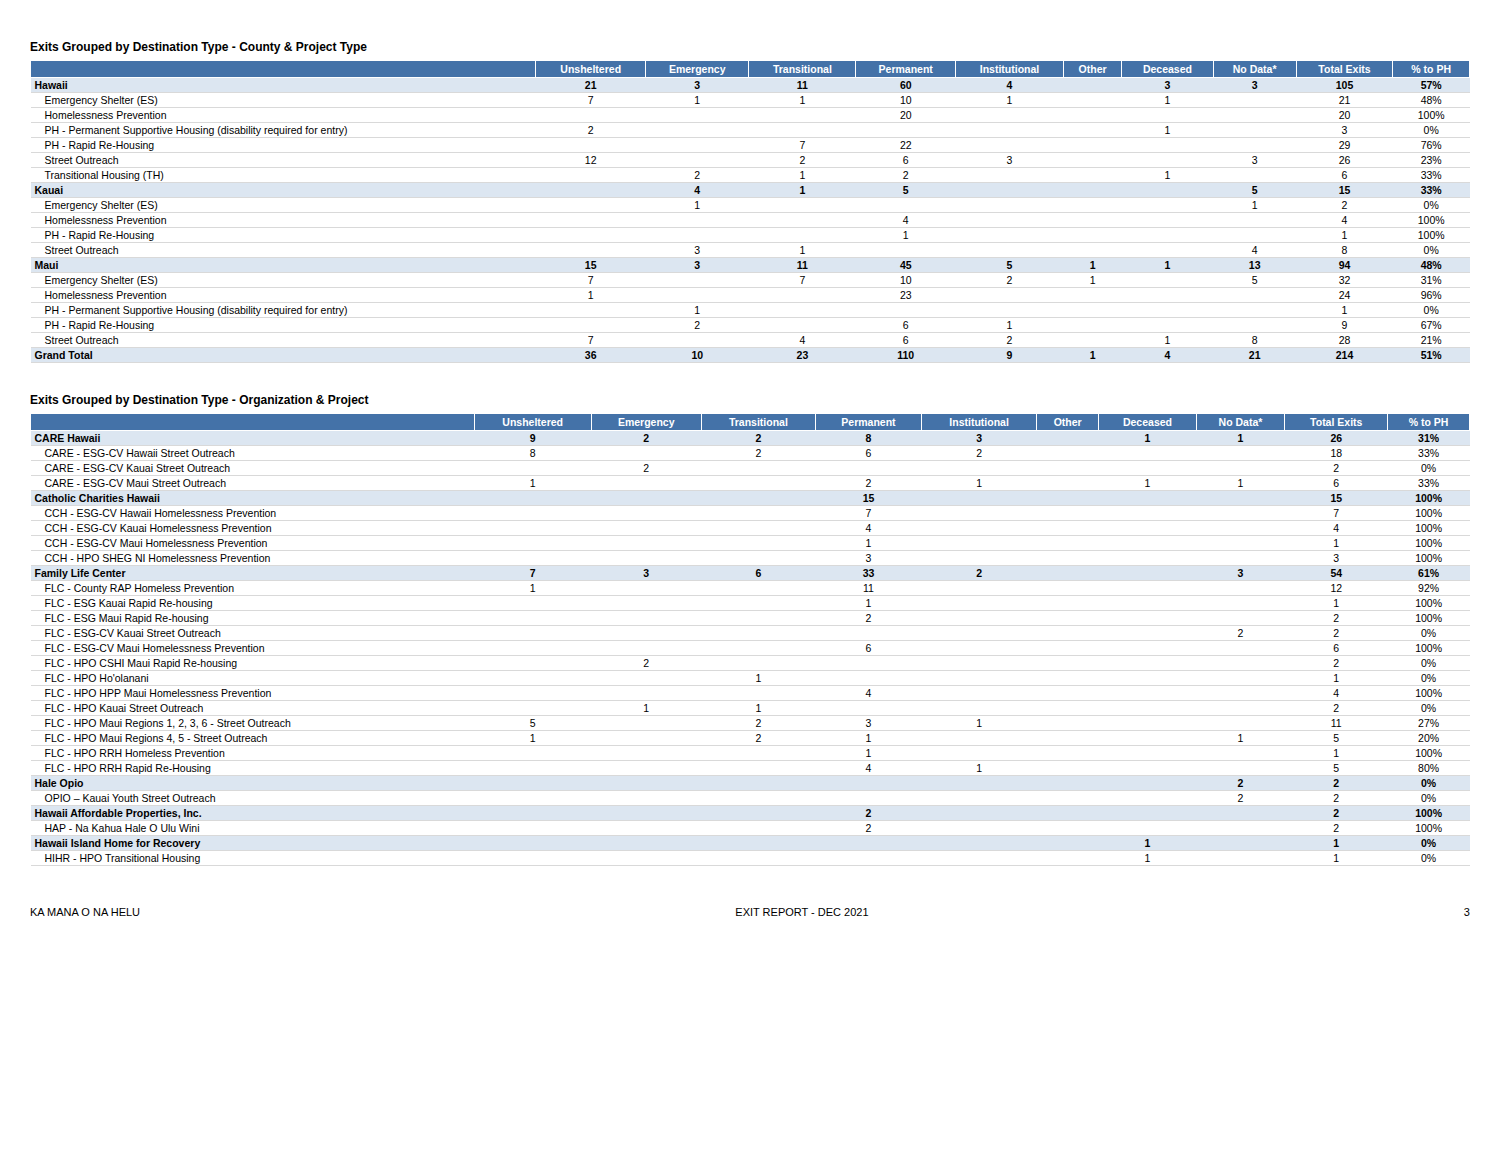Exits Grouped by Destination Type - County & Project Type
| | Unsheltered | Emergency | Transitional | Permanent | Institutional | Other | Deceased | No Data* | Total Exits | % to PH |
| --- | --- | --- | --- | --- | --- | --- | --- | --- | --- | --- |
| Hawaii | 21 | 3 | 11 | 60 | 4 | | 3 | 3 | 105 | 57% |
| Emergency Shelter (ES) | 7 | 1 | 1 | 10 | 1 | | 1 | | 21 | 48% |
| Homelessness Prevention | | | | 20 | | | | | 20 | 100% |
| PH - Permanent Supportive Housing (disability required for entry) | 2 | | | | | | 1 | | 3 | 0% |
| PH - Rapid Re-Housing | | | 7 | 22 | | | | | 29 | 76% |
| Street Outreach | 12 | | 2 | 6 | 3 | | | 3 | 26 | 23% |
| Transitional Housing (TH) | | 2 | 1 | 2 | | | 1 | | 6 | 33% |
| Kauai | | 4 | 1 | 5 | | | | 5 | 15 | 33% |
| Emergency Shelter (ES) | | 1 | | | | | | 1 | 2 | 0% |
| Homelessness Prevention | | | | 4 | | | | | 4 | 100% |
| PH - Rapid Re-Housing | | | | 1 | | | | | 1 | 100% |
| Street Outreach | | 3 | 1 | | | | | 4 | 8 | 0% |
| Maui | 15 | 3 | 11 | 45 | 5 | 1 | 1 | 13 | 94 | 48% |
| Emergency Shelter (ES) | 7 | | 7 | 10 | 2 | 1 | | 5 | 32 | 31% |
| Homelessness Prevention | 1 | | | 23 | | | | | 24 | 96% |
| PH - Permanent Supportive Housing (disability required for entry) | | 1 | | | | | | | 1 | 0% |
| PH - Rapid Re-Housing | | 2 | | 6 | 1 | | | | 9 | 67% |
| Street Outreach | 7 | | 4 | 6 | 2 | | 1 | 8 | 28 | 21% |
| Grand Total | 36 | 10 | 23 | 110 | 9 | 1 | 4 | 21 | 214 | 51% |
Exits Grouped by Destination Type - Organization & Project
| | Unsheltered | Emergency | Transitional | Permanent | Institutional | Other | Deceased | No Data* | Total Exits | % to PH |
| --- | --- | --- | --- | --- | --- | --- | --- | --- | --- | --- |
| CARE Hawaii | 9 | 2 | 2 | 8 | 3 | | 1 | 1 | 26 | 31% |
| CARE - ESG-CV Hawaii Street Outreach | 8 | | 2 | 6 | 2 | | | | 18 | 33% |
| CARE - ESG-CV Kauai Street Outreach | | 2 | | | | | | | 2 | 0% |
| CARE - ESG-CV Maui Street Outreach | 1 | | | 2 | 1 | | 1 | 1 | 6 | 33% |
| Catholic Charities Hawaii | | | | 15 | | | | | 15 | 100% |
| CCH - ESG-CV Hawaii Homelessness Prevention | | | | 7 | | | | | 7 | 100% |
| CCH - ESG-CV Kauai Homelessness Prevention | | | | 4 | | | | | 4 | 100% |
| CCH - ESG-CV Maui Homelessness Prevention | | | | 1 | | | | | 1 | 100% |
| CCH - HPO SHEG NI Homelessness Prevention | | | | 3 | | | | | 3 | 100% |
| Family Life Center | 7 | 3 | 6 | 33 | 2 | | | 3 | 54 | 61% |
| FLC - County RAP Homeless Prevention | 1 | | | 11 | | | | | 12 | 92% |
| FLC - ESG Kauai Rapid Re-housing | | | | 1 | | | | | 1 | 100% |
| FLC - ESG Maui Rapid Re-housing | | | | 2 | | | | | 2 | 100% |
| FLC - ESG-CV Kauai Street Outreach | | | | | | | | 2 | 2 | 0% |
| FLC - ESG-CV Maui Homelessness Prevention | | | | 6 | | | | | 6 | 100% |
| FLC - HPO CSHI Maui Rapid Re-housing | | 2 | | | | | | | 2 | 0% |
| FLC - HPO Ho'olanani | | | 1 | | | | | | 1 | 0% |
| FLC - HPO HPP Maui Homelessness Prevention | | | | 4 | | | | | 4 | 100% |
| FLC - HPO Kauai Street Outreach | | 1 | 1 | | | | | | 2 | 0% |
| FLC - HPO Maui Regions 1, 2, 3, 6 - Street Outreach | 5 | | 2 | 3 | 1 | | | | 11 | 27% |
| FLC - HPO Maui Regions 4, 5 - Street Outreach | 1 | | 2 | 1 | | | | 1 | 5 | 20% |
| FLC - HPO RRH Homeless Prevention | | | | 1 | | | | | 1 | 100% |
| FLC - HPO RRH Rapid Re-Housing | | | | 4 | 1 | | | | 5 | 80% |
| Hale Opio | | | | | | | | 2 | 2 | 0% |
| OPIO – Kauai Youth Street Outreach | | | | | | | | 2 | 2 | 0% |
| Hawaii Affordable Properties, Inc. | | | | 2 | | | | | 2 | 100% |
| HAP - Na Kahua Hale O Ulu Wini | | | | 2 | | | | | 2 | 100% |
| Hawaii Island Home for Recovery | | | | | | | 1 | | 1 | 0% |
| HIHR - HPO Transitional Housing | | | | | | | 1 | | 1 | 0% |
KA MANA O NA HELU EXIT REPORT - DEC 2021 3